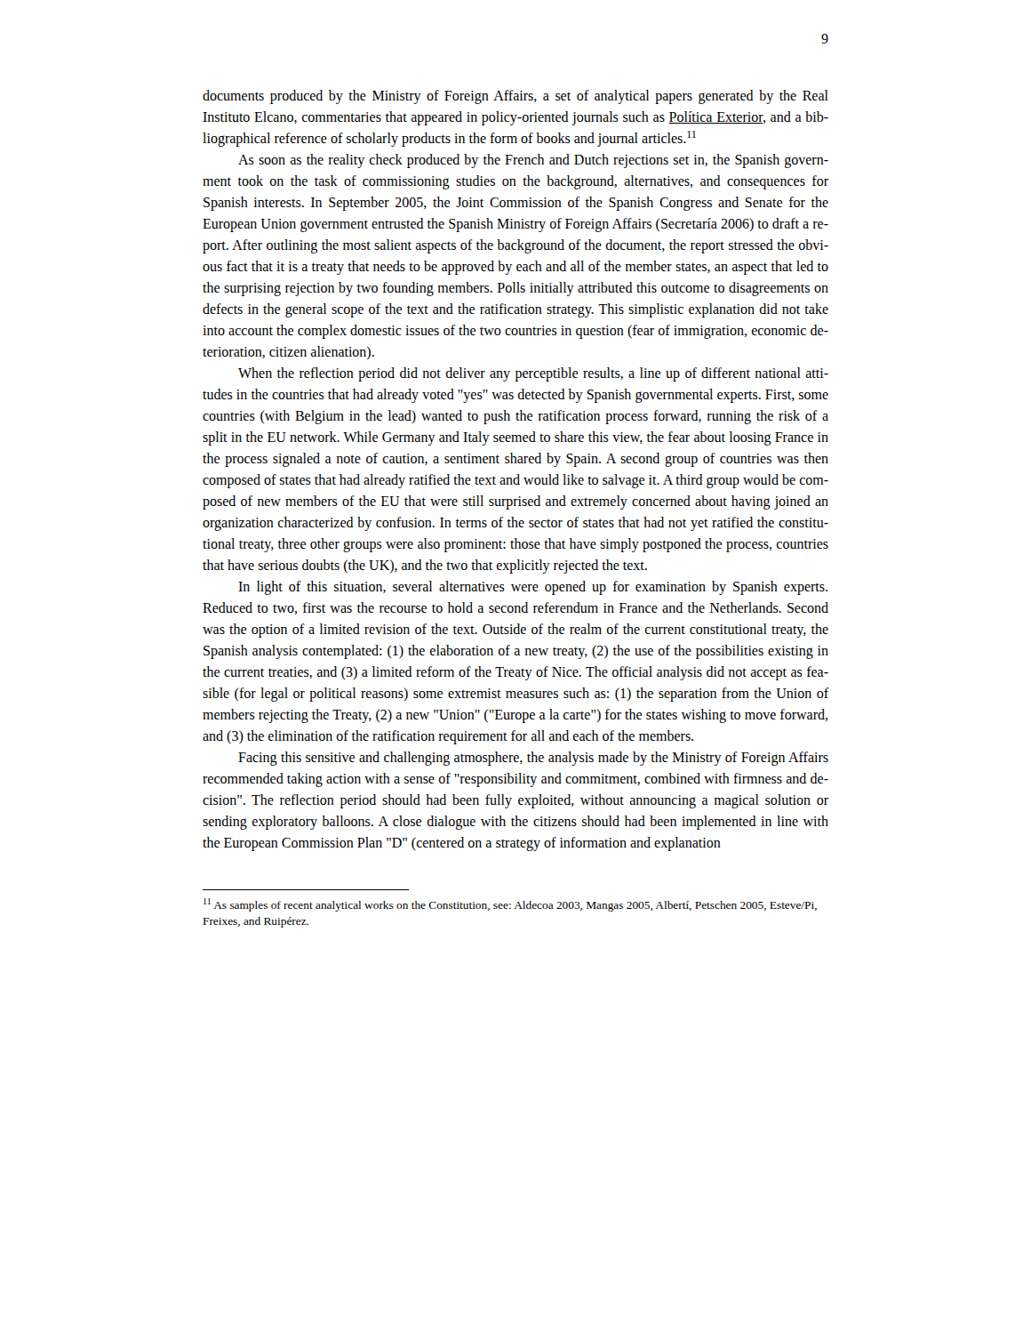9
documents produced by the Ministry of Foreign Affairs, a set of analytical papers generated by the Real Instituto Elcano, commentaries that appeared in policy-oriented journals such as Política Exterior, and a bibliographical reference of scholarly products in the form of books and journal articles.11
As soon as the reality check produced by the French and Dutch rejections set in, the Spanish government took on the task of commissioning studies on the background, alternatives, and consequences for Spanish interests. In September 2005, the Joint Commission of the Spanish Congress and Senate for the European Union government entrusted the Spanish Ministry of Foreign Affairs (Secretaría 2006) to draft a report. After outlining the most salient aspects of the background of the document, the report stressed the obvious fact that it is a treaty that needs to be approved by each and all of the member states, an aspect that led to the surprising rejection by two founding members. Polls initially attributed this outcome to disagreements on defects in the general scope of the text and the ratification strategy. This simplistic explanation did not take into account the complex domestic issues of the two countries in question (fear of immigration, economic deterioration, citizen alienation).
When the reflection period did not deliver any perceptible results, a line up of different national attitudes in the countries that had already voted "yes" was detected by Spanish governmental experts. First, some countries (with Belgium in the lead) wanted to push the ratification process forward, running the risk of a split in the EU network. While Germany and Italy seemed to share this view, the fear about loosing France in the process signaled a note of caution, a sentiment shared by Spain. A second group of countries was then composed of states that had already ratified the text and would like to salvage it. A third group would be composed of new members of the EU that were still surprised and extremely concerned about having joined an organization characterized by confusion. In terms of the sector of states that had not yet ratified the constitutional treaty, three other groups were also prominent: those that have simply postponed the process, countries that have serious doubts (the UK), and the two that explicitly rejected the text.
In light of this situation, several alternatives were opened up for examination by Spanish experts. Reduced to two, first was the recourse to hold a second referendum in France and the Netherlands. Second was the option of a limited revision of the text. Outside of the realm of the current constitutional treaty, the Spanish analysis contemplated: (1) the elaboration of a new treaty, (2) the use of the possibilities existing in the current treaties, and (3) a limited reform of the Treaty of Nice. The official analysis did not accept as feasible (for legal or political reasons) some extremist measures such as: (1) the separation from the Union of members rejecting the Treaty, (2) a new "Union" ("Europe a la carte") for the states wishing to move forward, and (3) the elimination of the ratification requirement for all and each of the members.
Facing this sensitive and challenging atmosphere, the analysis made by the Ministry of Foreign Affairs recommended taking action with a sense of "responsibility and commitment, combined with firmness and decision". The reflection period should had been fully exploited, without announcing a magical solution or sending exploratory balloons. A close dialogue with the citizens should had been implemented in line with the European Commission Plan "D" (centered on a strategy of information and explanation
11 As samples of recent analytical works on the Constitution, see: Aldecoa 2003, Mangas 2005, Albertí, Petschen 2005, Esteve/Pi, Freixes, and Ruipérez.